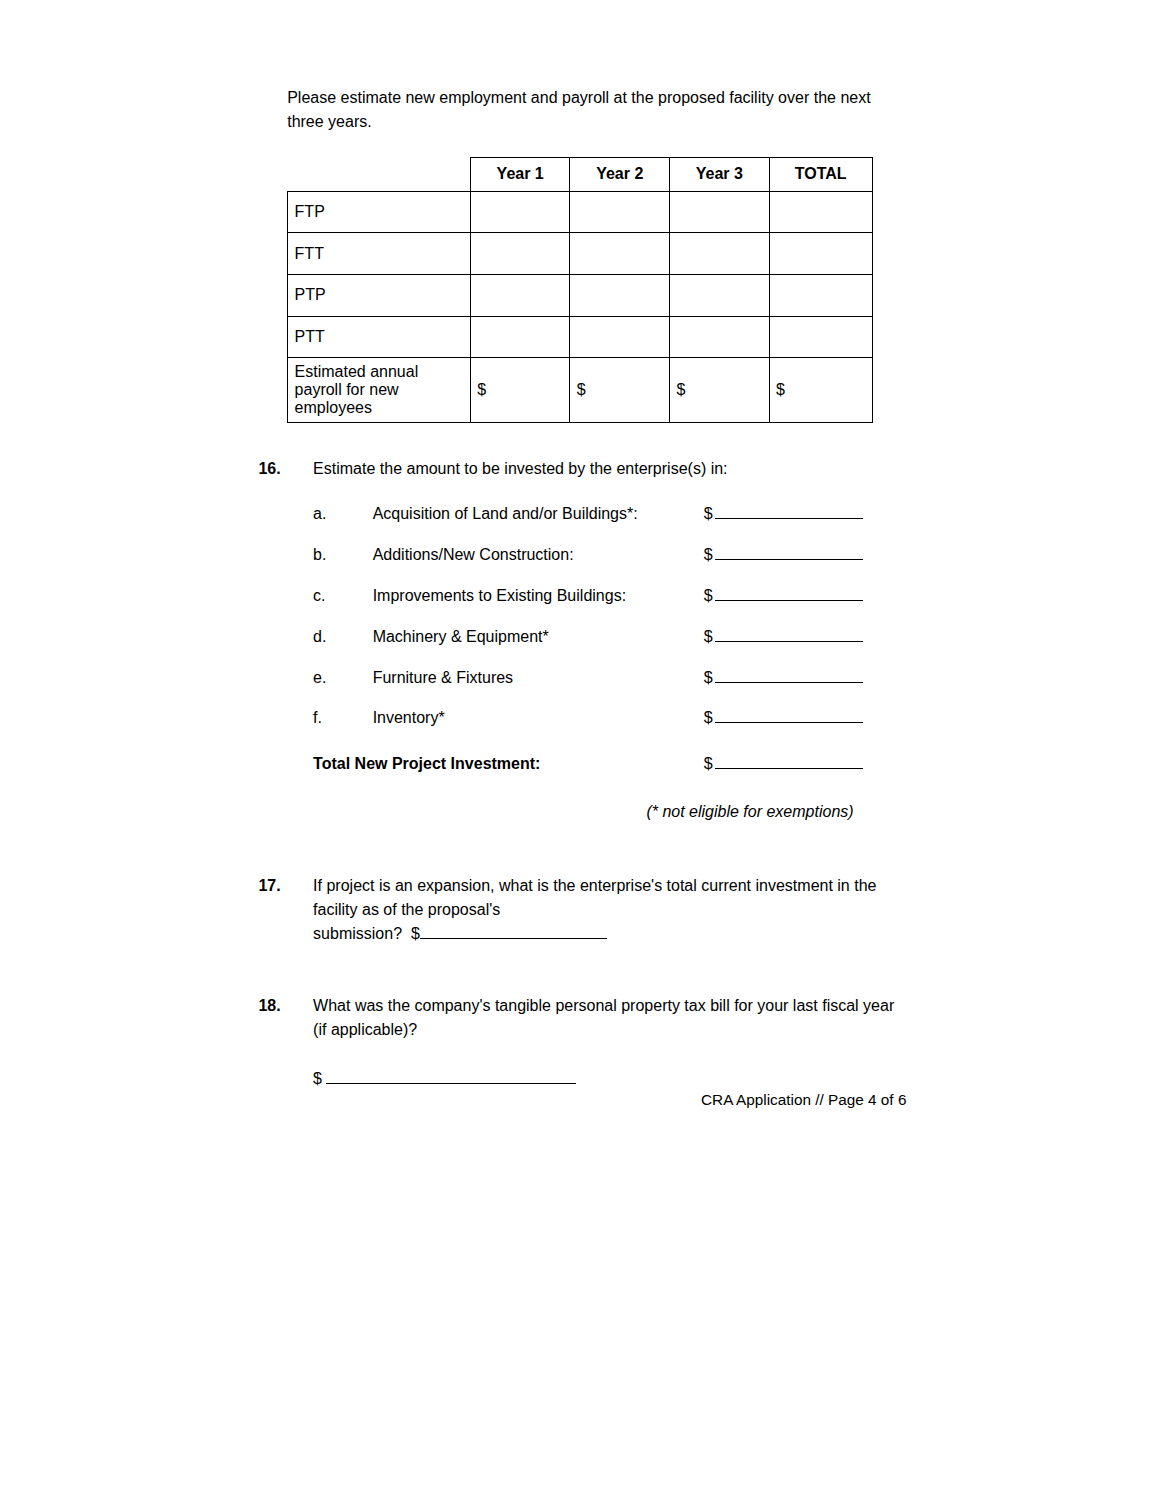Please estimate new employment and payroll at the proposed facility over the next three years.
| | Year 1 | Year 2 | Year 3 | TOTAL |
| --- | --- | --- | --- | --- |
| FTP | | | | |
| FTT | | | | |
| PTP | | | | |
| PTT | | | | |
| Estimated annual payroll for new employees | $ | $ | $ | $ |
16.
Estimate the amount to be invested by the enterprise(s) in:
a. Acquisition of Land and/or Buildings*: $
b. Additions/New Construction: $
c. Improvements to Existing Buildings: $
d. Machinery & Equipment* $
e. Furniture & Fixtures $
f. Inventory* $
Total New Project Investment: $
(* not eligible for exemptions)
17.
If project is an expansion, what is the enterprise's total current investment in the facility as of the proposal's
submission? $
18.
What was the company's tangible personal property tax bill for your last fiscal year (if applicable)?
$
CRA Application // Page 4 of 6